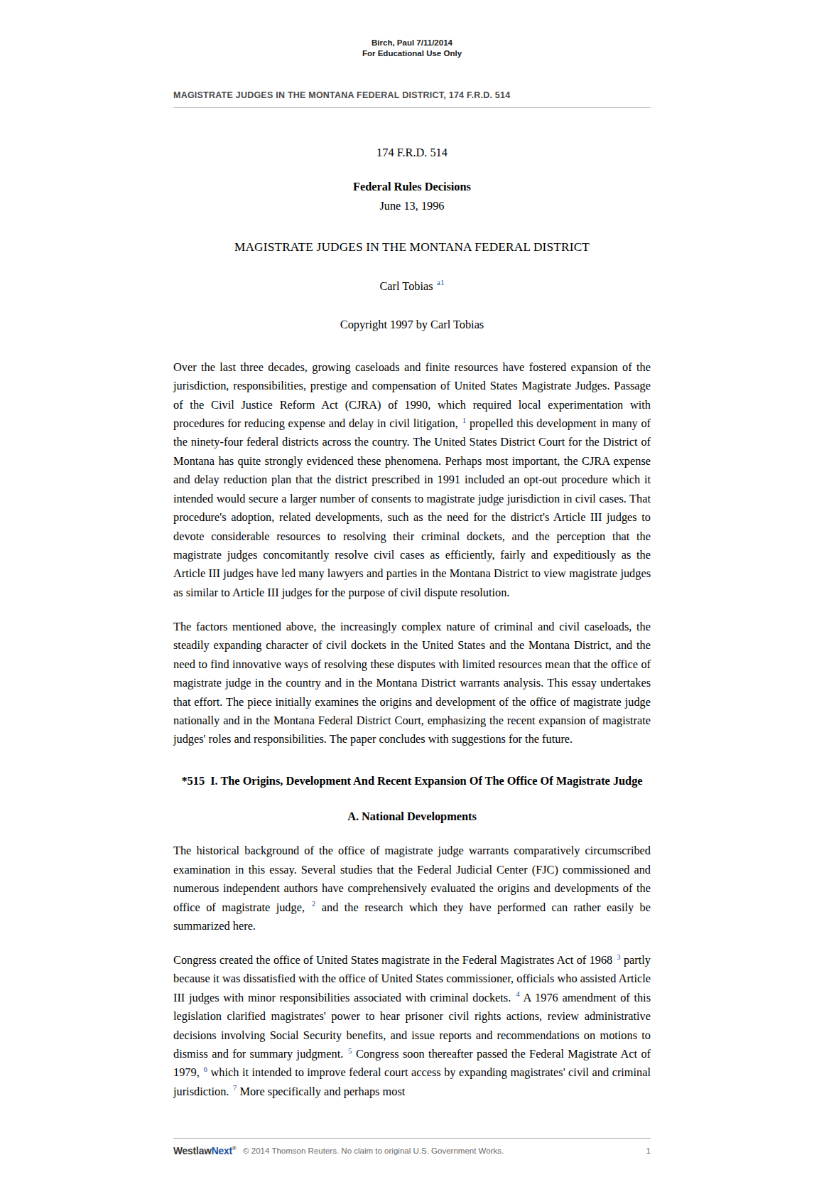Birch, Paul 7/11/2014
For Educational Use Only
MAGISTRATE JUDGES IN THE MONTANA FEDERAL DISTRICT, 174 F.R.D. 514
174 F.R.D. 514
Federal Rules Decisions
June 13, 1996
MAGISTRATE JUDGES IN THE MONTANA FEDERAL DISTRICT
Carl Tobias a1
Copyright 1997 by Carl Tobias
Over the last three decades, growing caseloads and finite resources have fostered expansion of the jurisdiction, responsibilities, prestige and compensation of United States Magistrate Judges. Passage of the Civil Justice Reform Act (CJRA) of 1990, which required local experimentation with procedures for reducing expense and delay in civil litigation, 1 propelled this development in many of the ninety-four federal districts across the country. The United States District Court for the District of Montana has quite strongly evidenced these phenomena. Perhaps most important, the CJRA expense and delay reduction plan that the district prescribed in 1991 included an opt-out procedure which it intended would secure a larger number of consents to magistrate judge jurisdiction in civil cases. That procedure's adoption, related developments, such as the need for the district's Article III judges to devote considerable resources to resolving their criminal dockets, and the perception that the magistrate judges concomitantly resolve civil cases as efficiently, fairly and expeditiously as the Article III judges have led many lawyers and parties in the Montana District to view magistrate judges as similar to Article III judges for the purpose of civil dispute resolution.
The factors mentioned above, the increasingly complex nature of criminal and civil caseloads, the steadily expanding character of civil dockets in the United States and the Montana District, and the need to find innovative ways of resolving these disputes with limited resources mean that the office of magistrate judge in the country and in the Montana District warrants analysis. This essay undertakes that effort. The piece initially examines the origins and development of the office of magistrate judge nationally and in the Montana Federal District Court, emphasizing the recent expansion of magistrate judges' roles and responsibilities. The paper concludes with suggestions for the future.
*515 I. The Origins, Development And Recent Expansion Of The Office Of Magistrate Judge
A. National Developments
The historical background of the office of magistrate judge warrants comparatively circumscribed examination in this essay. Several studies that the Federal Judicial Center (FJC) commissioned and numerous independent authors have comprehensively evaluated the origins and developments of the office of magistrate judge, 2 and the research which they have performed can rather easily be summarized here.
Congress created the office of United States magistrate in the Federal Magistrates Act of 1968 3 partly because it was dissatisfied with the office of United States commissioner, officials who assisted Article III judges with minor responsibilities associated with criminal dockets. 4 A 1976 amendment of this legislation clarified magistrates' power to hear prisoner civil rights actions, review administrative decisions involving Social Security benefits, and issue reports and recommendations on motions to dismiss and for summary judgment. 5 Congress soon thereafter passed the Federal Magistrate Act of 1979, 6 which it intended to improve federal court access by expanding magistrates' civil and criminal jurisdiction. 7 More specifically and perhaps most
WestlawNext® © 2014 Thomson Reuters. No claim to original U.S. Government Works. 1